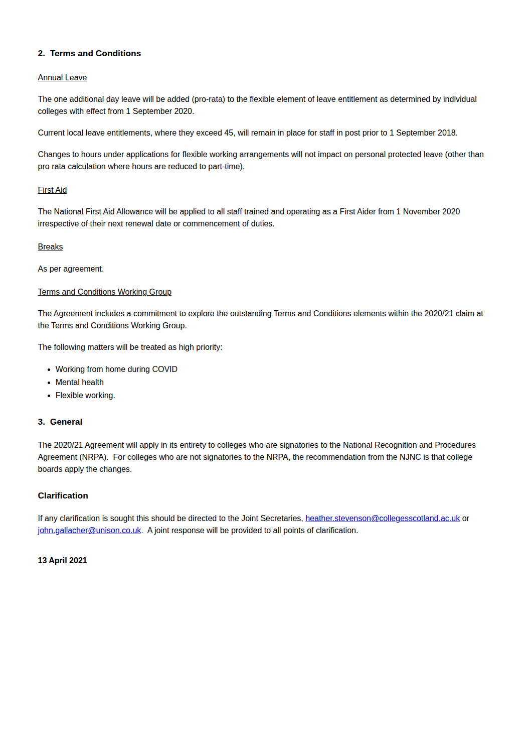2. Terms and Conditions
Annual Leave
The one additional day leave will be added (pro-rata) to the flexible element of leave entitlement as determined by individual colleges with effect from 1 September 2020.
Current local leave entitlements, where they exceed 45, will remain in place for staff in post prior to 1 September 2018.
Changes to hours under applications for flexible working arrangements will not impact on personal protected leave (other than pro rata calculation where hours are reduced to part-time).
First Aid
The National First Aid Allowance will be applied to all staff trained and operating as a First Aider from 1 November 2020 irrespective of their next renewal date or commencement of duties.
Breaks
As per agreement.
Terms and Conditions Working Group
The Agreement includes a commitment to explore the outstanding Terms and Conditions elements within the 2020/21 claim at the Terms and Conditions Working Group.
The following matters will be treated as high priority:
Working from home during COVID
Mental health
Flexible working.
3. General
The 2020/21 Agreement will apply in its entirety to colleges who are signatories to the National Recognition and Procedures Agreement (NRPA). For colleges who are not signatories to the NRPA, the recommendation from the NJNC is that college boards apply the changes.
Clarification
If any clarification is sought this should be directed to the Joint Secretaries, heather.stevenson@collegesscotland.ac.uk or john.gallacher@unison.co.uk. A joint response will be provided to all points of clarification.
13 April 2021